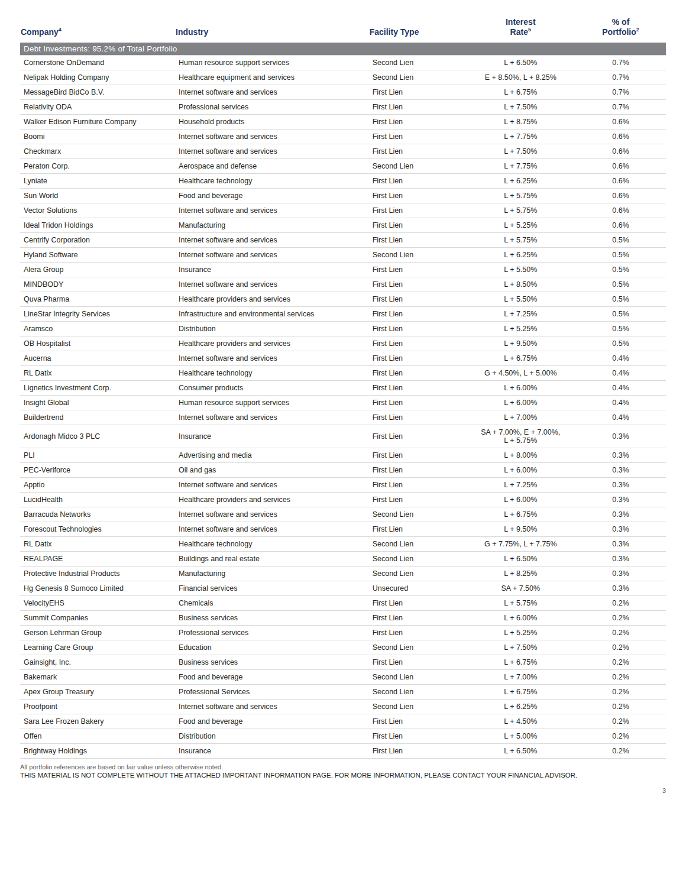| Company 4 | Industry | Facility Type | Interest Rate 5 | % of Portfolio 2 |
| --- | --- | --- | --- | --- |
| Debt Investments: 95.2% of Total Portfolio |
| Cornerstone OnDemand | Human resource support services | Second Lien | L + 6.50% | 0.7% |
| Nelipak Holding Company | Healthcare equipment and services | Second Lien | E + 8.50%, L + 8.25% | 0.7% |
| MessageBird BidCo B.V. | Internet software and services | First Lien | L + 6.75% | 0.7% |
| Relativity ODA | Professional services | First Lien | L + 7.50% | 0.7% |
| Walker Edison Furniture Company | Household products | First Lien | L + 8.75% | 0.6% |
| Boomi | Internet software and services | First Lien | L + 7.75% | 0.6% |
| Checkmarx | Internet software and services | First Lien | L + 7.50% | 0.6% |
| Peraton Corp. | Aerospace and defense | Second Lien | L + 7.75% | 0.6% |
| Lyniate | Healthcare technology | First Lien | L + 6.25% | 0.6% |
| Sun World | Food and beverage | First Lien | L + 5.75% | 0.6% |
| Vector Solutions | Internet software and services | First Lien | L + 5.75% | 0.6% |
| Ideal Tridon Holdings | Manufacturing | First Lien | L + 5.25% | 0.6% |
| Centrify Corporation | Internet software and services | First Lien | L + 5.75% | 0.5% |
| Hyland Software | Internet software and services | Second Lien | L + 6.25% | 0.5% |
| Alera Group | Insurance | First Lien | L + 5.50% | 0.5% |
| MINDBODY | Internet software and services | First Lien | L + 8.50% | 0.5% |
| Quva Pharma | Healthcare providers and services | First Lien | L + 5.50% | 0.5% |
| LineStar Integrity Services | Infrastructure and environmental services | First Lien | L + 7.25% | 0.5% |
| Aramsco | Distribution | First Lien | L + 5.25% | 0.5% |
| OB Hospitalist | Healthcare providers and services | First Lien | L + 9.50% | 0.5% |
| Aucerna | Internet software and services | First Lien | L + 6.75% | 0.4% |
| RL Datix | Healthcare technology | First Lien | G + 4.50%, L + 5.00% | 0.4% |
| Lignetics Investment Corp. | Consumer products | First Lien | L + 6.00% | 0.4% |
| Insight Global | Human resource support services | First Lien | L + 6.00% | 0.4% |
| Buildertrend | Internet software and services | First Lien | L + 7.00% | 0.4% |
| Ardonagh Midco 3 PLC | Insurance | First Lien | SA + 7.00%, E + 7.00%, L + 5.75% | 0.3% |
| PLI | Advertising and media | First Lien | L + 8.00% | 0.3% |
| PEC-Veriforce | Oil and gas | First Lien | L + 6.00% | 0.3% |
| Apptio | Internet software and services | First Lien | L + 7.25% | 0.3% |
| LucidHealth | Healthcare providers and services | First Lien | L + 6.00% | 0.3% |
| Barracuda Networks | Internet software and services | Second Lien | L + 6.75% | 0.3% |
| Forescout Technologies | Internet software and services | First Lien | L + 9.50% | 0.3% |
| RL Datix | Healthcare technology | Second Lien | G + 7.75%, L + 7.75% | 0.3% |
| REALPAGE | Buildings and real estate | Second Lien | L + 6.50% | 0.3% |
| Protective Industrial Products | Manufacturing | Second Lien | L + 8.25% | 0.3% |
| Hg Genesis 8 Sumoco Limited | Financial services | Unsecured | SA + 7.50% | 0.3% |
| VelocityEHS | Chemicals | First Lien | L + 5.75% | 0.2% |
| Summit Companies | Business services | First Lien | L + 6.00% | 0.2% |
| Gerson Lehrman Group | Professional services | First Lien | L + 5.25% | 0.2% |
| Learning Care Group | Education | Second Lien | L + 7.50% | 0.2% |
| Gainsight, Inc. | Business services | First Lien | L + 6.75% | 0.2% |
| Bakemark | Food and beverage | Second Lien | L + 7.00% | 0.2% |
| Apex Group Treasury | Professional Services | Second Lien | L + 6.75% | 0.2% |
| Proofpoint | Internet software and services | Second Lien | L + 6.25% | 0.2% |
| Sara Lee Frozen Bakery | Food and beverage | First Lien | L + 4.50% | 0.2% |
| Offen | Distribution | First Lien | L + 5.00% | 0.2% |
| Brightway Holdings | Insurance | First Lien | L + 6.50% | 0.2% |
All portfolio references are based on fair value unless otherwise noted.
THIS MATERIAL IS NOT COMPLETE WITHOUT THE ATTACHED IMPORTANT INFORMATION PAGE. FOR MORE INFORMATION, PLEASE CONTACT YOUR FINANCIAL ADVISOR.
3